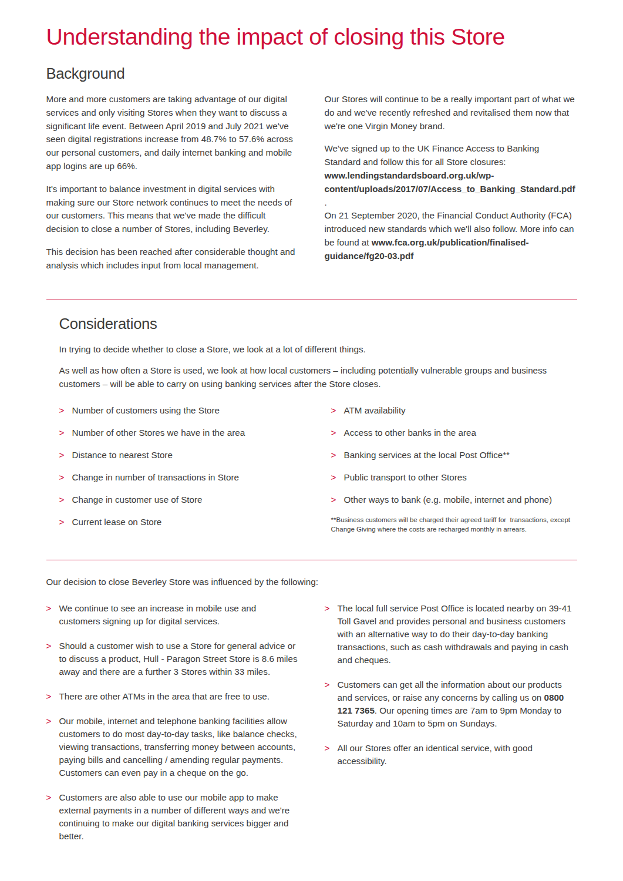Understanding the impact of closing this Store
Background
More and more customers are taking advantage of our digital services and only visiting Stores when they want to discuss a significant life event. Between April 2019 and July 2021 we've seen digital registrations increase from 48.7% to 57.6% across our personal customers, and daily internet banking and mobile app logins are up 66%.
It's important to balance investment in digital services with making sure our Store network continues to meet the needs of our customers. This means that we've made the difficult decision to close a number of Stores, including Beverley.
This decision has been reached after considerable thought and analysis which includes input from local management.
Our Stores will continue to be a really important part of what we do and we've recently refreshed and revitalised them now that we're one Virgin Money brand.
We've signed up to the UK Finance Access to Banking Standard and follow this for all Store closures:
www.lendingstandardsboard.org.uk/wp-content/uploads/2017/07/Access_to_Banking_Standard.pdf.
On 21 September 2020, the Financial Conduct Authority (FCA) introduced new standards which we'll also follow. More info can be found at www.fca.org.uk/publication/finalised-guidance/fg20-03.pdf
Considerations
In trying to decide whether to close a Store, we look at a lot of different things.
As well as how often a Store is used, we look at how local customers – including potentially vulnerable groups and business customers – will be able to carry on using banking services after the Store closes.
Number of customers using the Store
Number of other Stores we have in the area
Distance to nearest Store
Change in number of transactions in Store
Change in customer use of Store
Current lease on Store
ATM availability
Access to other banks in the area
Banking services at the local Post Office**
Public transport to other Stores
Other ways to bank (e.g. mobile, internet and phone)
**Business customers will be charged their agreed tariff for transactions, except Change Giving where the costs are recharged monthly in arrears.
Our decision to close Beverley Store was influenced by the following:
We continue to see an increase in mobile use and customers signing up for digital services.
Should a customer wish to use a Store for general advice or to discuss a product, Hull - Paragon Street Store is 8.6 miles away and there are a further 3 Stores within 33 miles.
There are other ATMs in the area that are free to use.
Our mobile, internet and telephone banking facilities allow customers to do most day-to-day tasks, like balance checks, viewing transactions, transferring money between accounts, paying bills and cancelling / amending regular payments. Customers can even pay in a cheque on the go.
Customers are also able to use our mobile app to make external payments in a number of different ways and we're continuing to make our digital banking services bigger and better.
The local full service Post Office is located nearby on 39-41 Toll Gavel and provides personal and business customers with an alternative way to do their day-to-day banking transactions, such as cash withdrawals and paying in cash and cheques.
Customers can get all the information about our products and services, or raise any concerns by calling us on 0800 121 7365. Our opening times are 7am to 9pm Monday to Saturday and 10am to 5pm on Sundays.
All our Stores offer an identical service, with good accessibility.